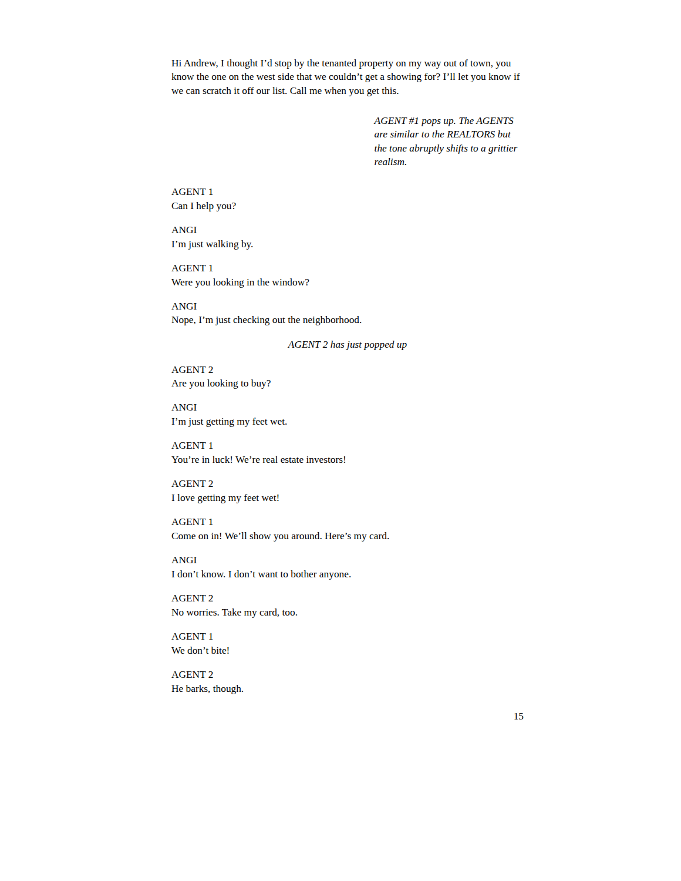Hi Andrew, I thought I’d stop by the tenanted property on my way out of town, you know the one on the west side that we couldn’t get a showing for? I’ll let you know if we can scratch it off our list. Call me when you get this.
AGENT #1 pops up. The AGENTS are similar to the REALTORS but the tone abruptly shifts to a grittier realism.
AGENT 1
Can I help you?
ANGI
I’m just walking by.
AGENT 1
Were you looking in the window?
ANGI
Nope, I’m just checking out the neighborhood.
AGENT 2 has just popped up
AGENT 2
Are you looking to buy?
ANGI
I’m just getting my feet wet.
AGENT 1
You’re in luck! We’re real estate investors!
AGENT 2
I love getting my feet wet!
AGENT 1
Come on in! We’ll show you around. Here’s my card.
ANGI
I don’t know. I don’t want to bother anyone.
AGENT 2
No worries. Take my card, too.
AGENT 1
We don’t bite!
AGENT 2
He barks, though.
15